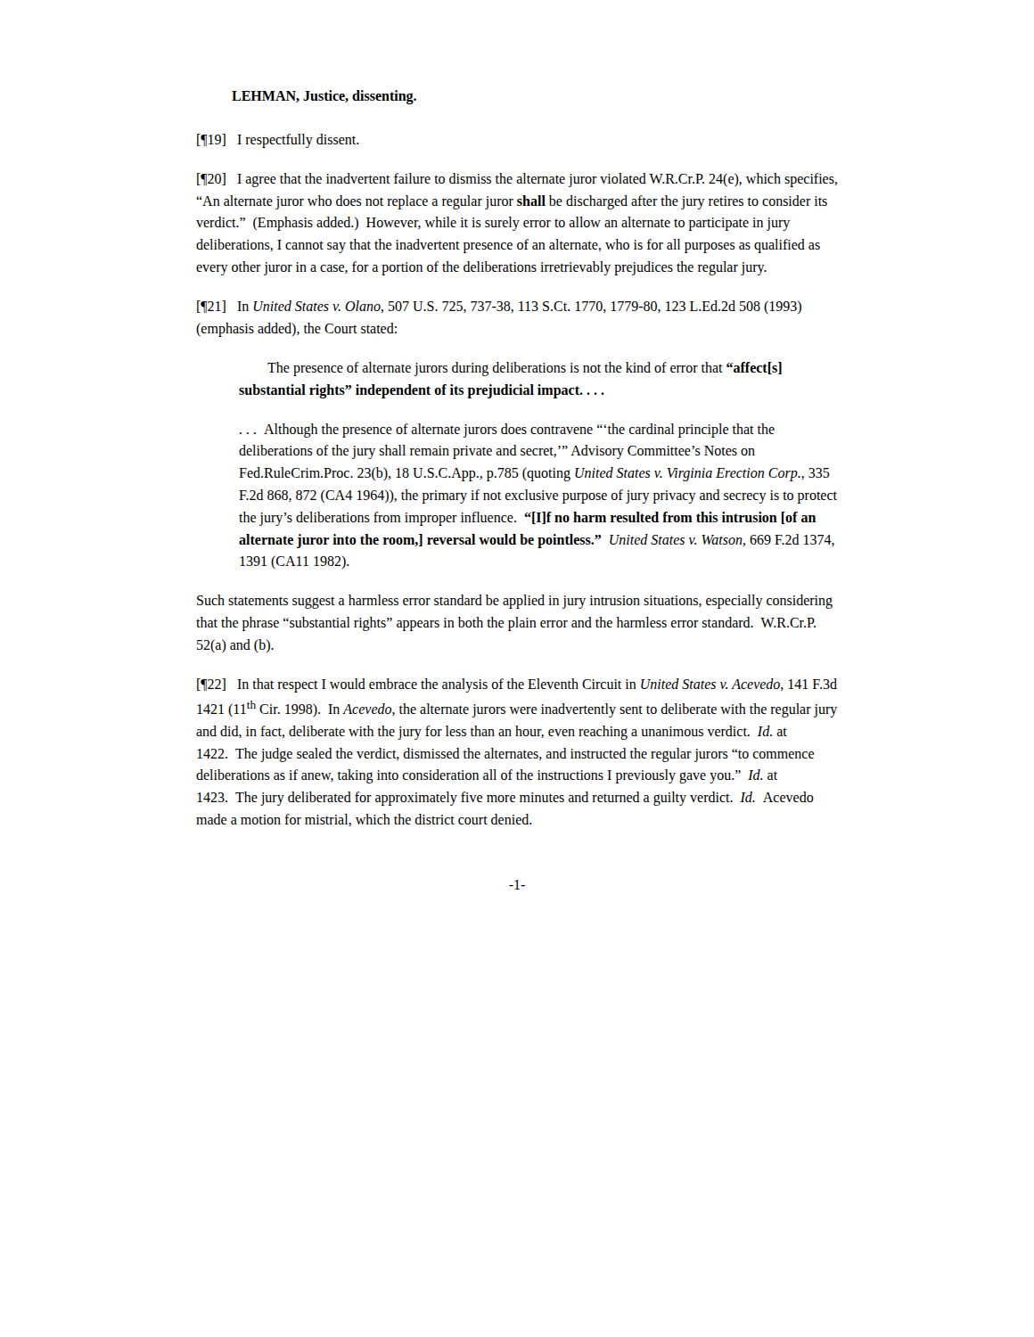LEHMAN, Justice, dissenting.
[¶19] I respectfully dissent.
[¶20] I agree that the inadvertent failure to dismiss the alternate juror violated W.R.Cr.P. 24(e), which specifies, “An alternate juror who does not replace a regular juror shall be discharged after the jury retires to consider its verdict.” (Emphasis added.) However, while it is surely error to allow an alternate to participate in jury deliberations, I cannot say that the inadvertent presence of an alternate, who is for all purposes as qualified as every other juror in a case, for a portion of the deliberations irretrievably prejudices the regular jury.
[¶21] In United States v. Olano, 507 U.S. 725, 737-38, 113 S.Ct. 1770, 1779-80, 123 L.Ed.2d 508 (1993) (emphasis added), the Court stated:
The presence of alternate jurors during deliberations is not the kind of error that “affect[s] substantial rights” independent of its prejudicial impact. . . .
. . . Although the presence of alternate jurors does contravene “‘the cardinal principle that the deliberations of the jury shall remain private and secret,’” Advisory Committee’s Notes on Fed.RuleCrim.Proc. 23(b), 18 U.S.C.App., p.785 (quoting United States v. Virginia Erection Corp., 335 F.2d 868, 872 (CA4 1964)), the primary if not exclusive purpose of jury privacy and secrecy is to protect the jury’s deliberations from improper influence. “[I]f no harm resulted from this intrusion [of an alternate juror into the room,] reversal would be pointless.” United States v. Watson, 669 F.2d 1374, 1391 (CA11 1982).
Such statements suggest a harmless error standard be applied in jury intrusion situations, especially considering that the phrase “substantial rights” appears in both the plain error and the harmless error standard. W.R.Cr.P. 52(a) and (b).
[¶22] In that respect I would embrace the analysis of the Eleventh Circuit in United States v. Acevedo, 141 F.3d 1421 (11th Cir. 1998). In Acevedo, the alternate jurors were inadvertently sent to deliberate with the regular jury and did, in fact, deliberate with the jury for less than an hour, even reaching a unanimous verdict. Id. at 1422. The judge sealed the verdict, dismissed the alternates, and instructed the regular jurors “to commence deliberations as if anew, taking into consideration all of the instructions I previously gave you.” Id. at 1423. The jury deliberated for approximately five more minutes and returned a guilty verdict. Id. Acevedo made a motion for mistrial, which the district court denied.
-1-